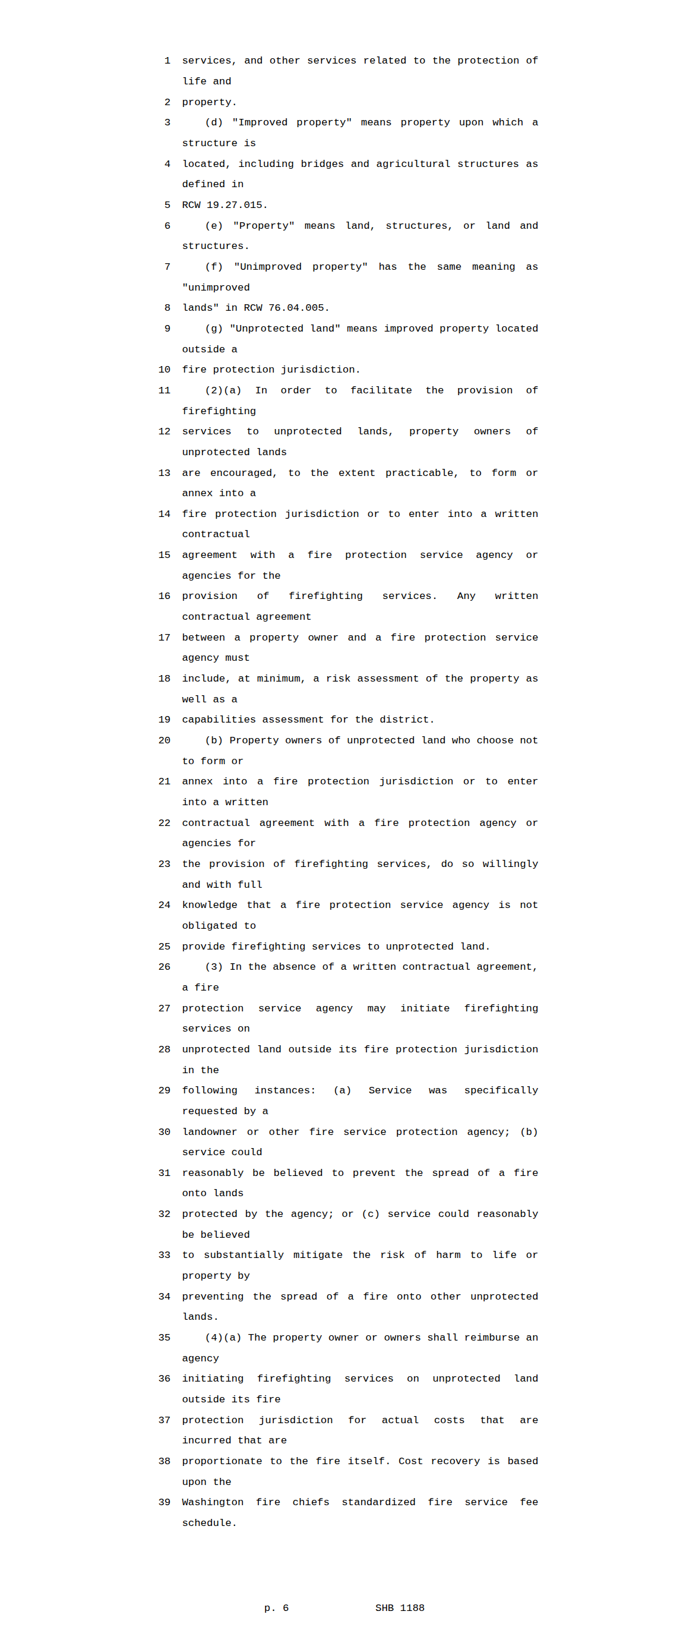services, and other services related to the protection of life and
property.
(d) "Improved property" means property upon which a structure is
located, including bridges and agricultural structures as defined in
RCW 19.27.015.
(e) "Property" means land, structures, or land and structures.
(f) "Unimproved property" has the same meaning as "unimproved
lands" in RCW 76.04.005.
(g) "Unprotected land" means improved property located outside a
fire protection jurisdiction.
(2)(a) In order to facilitate the provision of firefighting
services to unprotected lands, property owners of unprotected lands
are encouraged, to the extent practicable, to form or annex into a
fire protection jurisdiction or to enter into a written contractual
agreement with a fire protection service agency or agencies for the
provision of firefighting services. Any written contractual agreement
between a property owner and a fire protection service agency must
include, at minimum, a risk assessment of the property as well as a
capabilities assessment for the district.
(b) Property owners of unprotected land who choose not to form or
annex into a fire protection jurisdiction or to enter into a written
contractual agreement with a fire protection agency or agencies for
the provision of firefighting services, do so willingly and with full
knowledge that a fire protection service agency is not obligated to
provide firefighting services to unprotected land.
(3) In the absence of a written contractual agreement, a fire
protection service agency may initiate firefighting services on
unprotected land outside its fire protection jurisdiction in the
following instances: (a) Service was specifically requested by a
landowner or other fire service protection agency; (b) service could
reasonably be believed to prevent the spread of a fire onto lands
protected by the agency; or (c) service could reasonably be believed
to substantially mitigate the risk of harm to life or property by
preventing the spread of a fire onto other unprotected lands.
(4)(a) The property owner or owners shall reimburse an agency
initiating firefighting services on unprotected land outside its fire
protection jurisdiction for actual costs that are incurred that are
proportionate to the fire itself. Cost recovery is based upon the
Washington fire chiefs standardized fire service fee schedule.
p. 6 SHB 1188